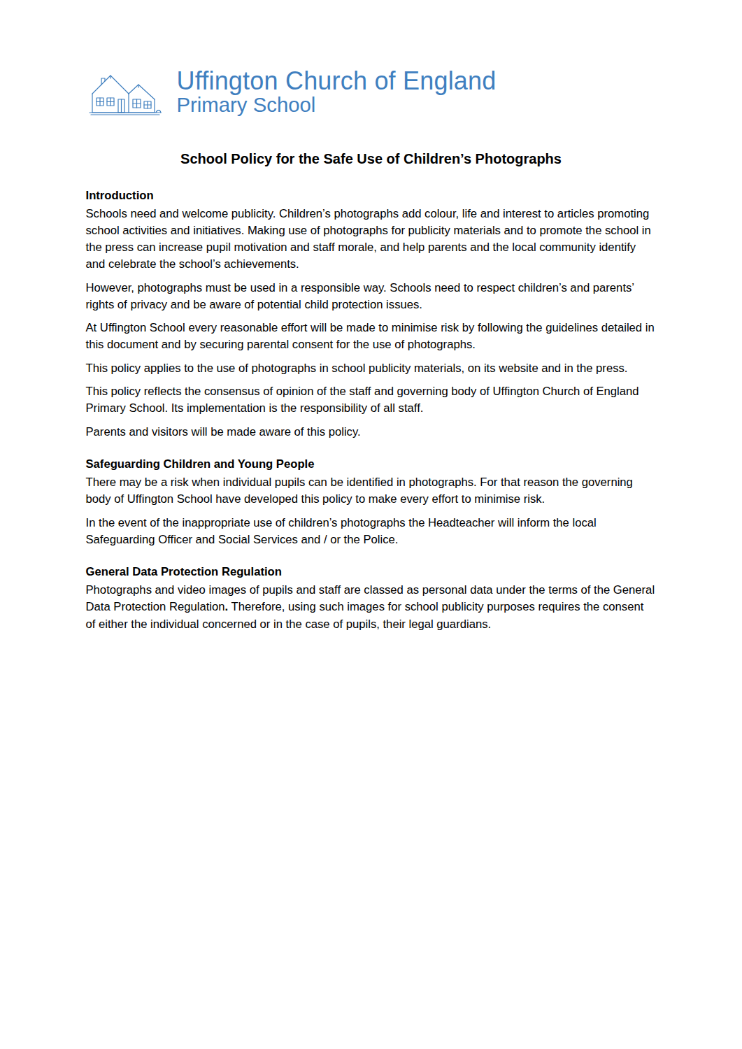Uffington Church of England
Primary School
School Policy for the Safe Use of Children’s Photographs
Introduction
Schools need and welcome publicity. Children’s photographs add colour, life and interest to articles promoting school activities and initiatives. Making use of photographs for publicity materials and to promote the school in the press can increase pupil motivation and staff morale, and help parents and the local community identify and celebrate the school’s achievements.
However, photographs must be used in a responsible way. Schools need to respect children’s and parents’ rights of privacy and be aware of potential child protection issues.
At Uffington School every reasonable effort will be made to minimise risk by following the guidelines detailed in this document and by securing parental consent for the use of photographs.
This policy applies to the use of photographs in school publicity materials, on its website and in the press.
This policy reflects the consensus of opinion of the staff and governing body of Uffington Church of England Primary School. Its implementation is the responsibility of all staff.
Parents and visitors will be made aware of this policy.
Safeguarding Children and Young People
There may be a risk when individual pupils can be identified in photographs. For that reason the governing body of Uffington School have developed this policy to make every effort to minimise risk.
In the event of the inappropriate use of children’s photographs the Headteacher will inform the local Safeguarding Officer and Social Services and / or the Police.
General Data Protection Regulation
Photographs and video images of pupils and staff are classed as personal data under the terms of the General Data Protection Regulation. Therefore, using such images for school publicity purposes requires the consent of either the individual concerned or in the case of pupils, their legal guardians.